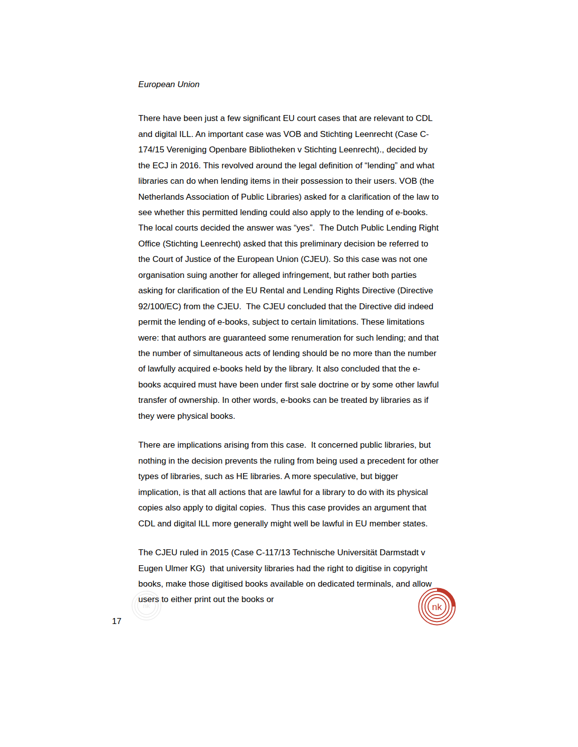European Union
There have been just a few significant EU court cases that are relevant to CDL and digital ILL. An important case was VOB and Stichting Leenrecht (Case C-174/15 Vereniging Openbare Bibliotheken v Stichting Leenrecht)., decided by the ECJ in 2016. This revolved around the legal definition of “lending” and what libraries can do when lending items in their possession to their users. VOB (the Netherlands Association of Public Libraries) asked for a clarification of the law to see whether this permitted lending could also apply to the lending of e-books. The local courts decided the answer was “yes”. The Dutch Public Lending Right Office (Stichting Leenrecht) asked that this preliminary decision be referred to the Court of Justice of the European Union (CJEU). So this case was not one organisation suing another for alleged infringement, but rather both parties asking for clarification of the EU Rental and Lending Rights Directive (Directive 92/100/EC) from the CJEU. The CJEU concluded that the Directive did indeed permit the lending of e-books, subject to certain limitations. These limitations were: that authors are guaranteed some renumeration for such lending; and that the number of simultaneous acts of lending should be no more than the number of lawfully acquired e-books held by the library. It also concluded that the e-books acquired must have been under first sale doctrine or by some other lawful transfer of ownership. In other words, e-books can be treated by libraries as if they were physical books.
There are implications arising from this case. It concerned public libraries, but nothing in the decision prevents the ruling from being used a precedent for other types of libraries, such as HE libraries. A more speculative, but bigger implication, is that all actions that are lawful for a library to do with its physical copies also apply to digital copies. Thus this case provides an argument that CDL and digital ILL more generally might well be lawful in EU member states.
The CJEU ruled in 2015 (Case C-117/13 Technische Universität Darmstadt v Eugen Ulmer KG) that university libraries had the right to digitise in copyright books, make those digitised books available on dedicated terminals, and allow users to either print out the books or
17
nk
nk